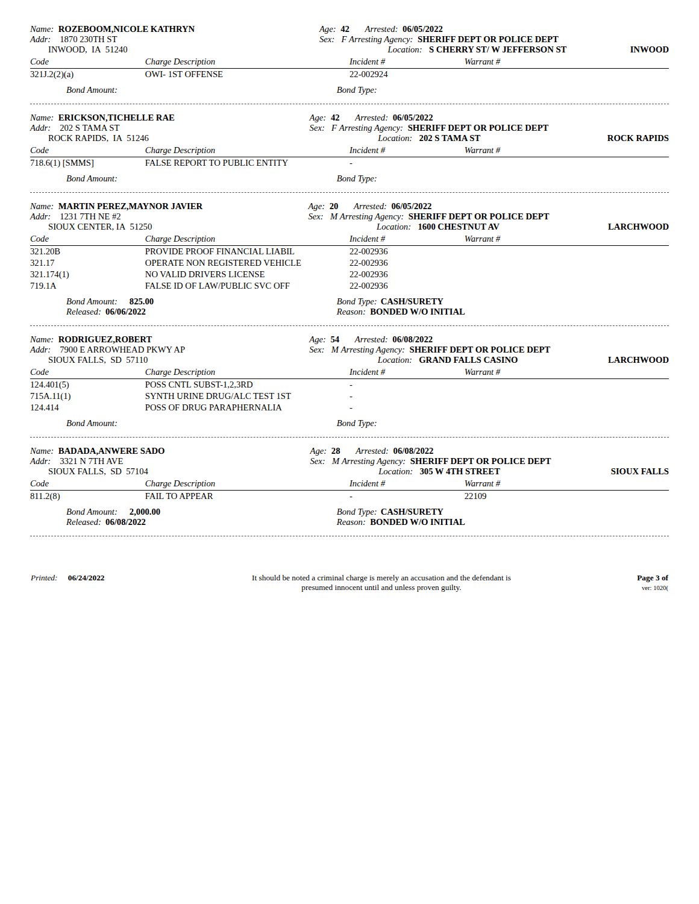| Name: ROZEBOOM,NICOLE KATHRYN | Age: 42 Arrested: 06/05/2022 | |
| Addr: 1870 230TH ST | Sex: F Arresting Agency: SHERIFF DEPT OR POLICE DEPT | |
| INWOOD, IA 51240 | Location: S CHERRY ST/ W JEFFERSON ST | INWOOD |
| Code | Charge Description | Incident # | Warrant # | |
| --- | --- | --- | --- | --- |
| 321J.2(2)(a) | OWI- 1ST OFFENSE | 22-002924 | | |
| Bond Amount: | Bond Type: |
| Name: ERICKSON,TICHELLE RAE | Age: 42 Arrested: 06/05/2022 | |
| Addr: 202 S TAMA ST | Sex: F Arresting Agency: SHERIFF DEPT OR POLICE DEPT | |
| ROCK RAPIDS, IA 51246 | Location: 202 S TAMA ST | ROCK RAPIDS |
| Code | Charge Description | Incident # | Warrant # | |
| --- | --- | --- | --- | --- |
| 718.6(1) [SMMS] | FALSE REPORT TO PUBLIC ENTITY | - | | |
| Bond Amount: | Bond Type: |
| Name: MARTIN PEREZ,MAYNOR JAVIER | Age: 20 Arrested: 06/05/2022 | |
| Addr: 1231 7TH NE #2 | Sex: M Arresting Agency: SHERIFF DEPT OR POLICE DEPT | |
| SIOUX CENTER, IA 51250 | Location: 1600 CHESTNUT AV | LARCHWOOD |
| Code | Charge Description | Incident # | Warrant # | |
| --- | --- | --- | --- | --- |
| 321.20B | PROVIDE PROOF FINANCIAL LIABIL | 22-002936 | | |
| 321.17 | OPERATE NON REGISTERED VEHICLE | 22-002936 | | |
| 321.174(1) | NO VALID DRIVERS LICENSE | 22-002936 | | |
| 719.1A | FALSE ID OF LAW/PUBLIC SVC OFF | 22-002936 | | |
| Bond Amount: 825.00 | Bond Type: CASH/SURETY |
| Released: 06/06/2022 | Reason: BONDED W/O INITIAL |
| Name: RODRIGUEZ,ROBERT | Age: 54 Arrested: 06/08/2022 | |
| Addr: 7900 E ARROWHEAD PKWY AP | Sex: M Arresting Agency: SHERIFF DEPT OR POLICE DEPT | |
| SIOUX FALLS, SD 57110 | Location: GRAND FALLS CASINO | LARCHWOOD |
| Code | Charge Description | Incident # | Warrant # | |
| --- | --- | --- | --- | --- |
| 124.401(5) | POSS CNTL SUBST-1,2,3RD | - | | |
| 715A.11(1) | SYNTH URINE DRUG/ALC TEST 1ST | - | | |
| 124.414 | POSS OF DRUG PARAPHERNALIA | - | | |
| Bond Amount: | Bond Type: |
| Name: BADADA,ANWERE SADO | Age: 28 Arrested: 06/08/2022 | |
| Addr: 3321 N 7TH AVE | Sex: M Arresting Agency: SHERIFF DEPT OR POLICE DEPT | |
| SIOUX FALLS, SD 57104 | Location: 305 W 4TH STREET | SIOUX FALLS |
| Code | Charge Description | Incident # | Warrant # | |
| --- | --- | --- | --- | --- |
| 811.2(8) | FAIL TO APPEAR | - | 22109 | |
| Bond Amount: 2,000.00 | Bond Type: CASH/SURETY |
| Released: 06/08/2022 | Reason: BONDED W/O INITIAL |
| Printed: 06/24/2022 | It should be noted a criminal charge is merely an accusation and the defendant is presumed innocent until and unless proven guilty. | Page 3 of ver: 1020( |